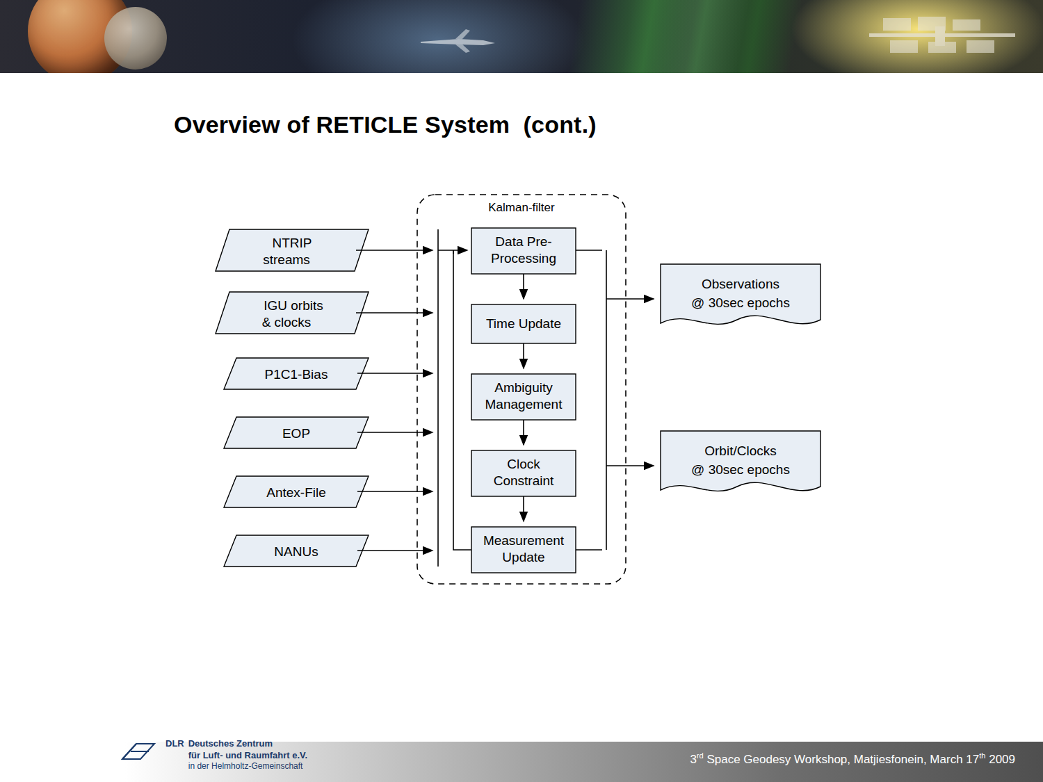Overview of RETICLE System (cont.)
Kalman-filter NTRIP streams IGU orbits & clocks P1C1-Bias EOP Antex-File NANUs Data Pre- Processing Time Update Ambiguity Management Clock Constraint Measurement Update Observations @ 30sec epochs Orbit/Clocks @ 30sec epochs
DLR Deutsches Zentrum
DLR für Luft- und Raumfahrt e.V.
DLR in der Helmholtz-Gemeinschaft
3rd Space Geodesy Workshop, Matjiesfonein, March 17th 2009